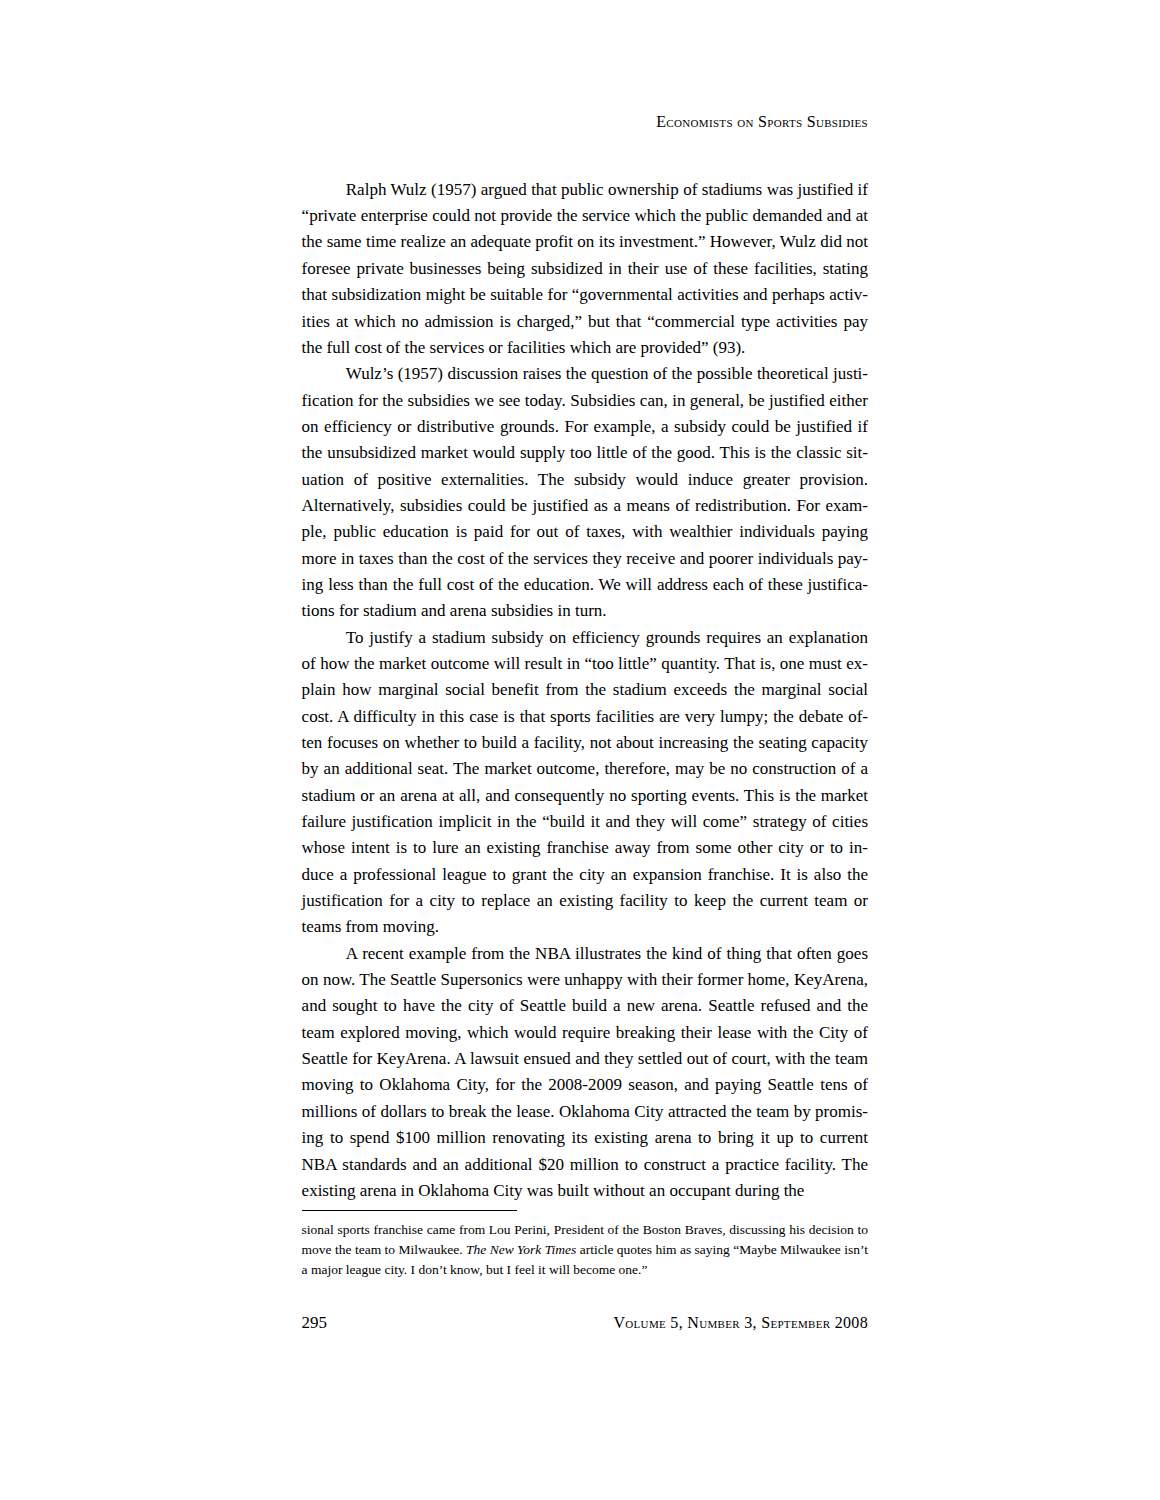Economists on Sports Subsidies
Ralph Wulz (1957) argued that public ownership of stadiums was justified if “private enterprise could not provide the service which the public demanded and at the same time realize an adequate profit on its investment.” However, Wulz did not foresee private businesses being subsidized in their use of these facilities, stating that subsidization might be suitable for “governmental activities and perhaps activities at which no admission is charged,” but that “commercial type activities pay the full cost of the services or facilities which are provided” (93).
Wulz’s (1957) discussion raises the question of the possible theoretical justification for the subsidies we see today. Subsidies can, in general, be justified either on efficiency or distributive grounds. For example, a subsidy could be justified if the unsubsidized market would supply too little of the good. This is the classic situation of positive externalities. The subsidy would induce greater provision. Alternatively, subsidies could be justified as a means of redistribution. For example, public education is paid for out of taxes, with wealthier individuals paying more in taxes than the cost of the services they receive and poorer individuals paying less than the full cost of the education. We will address each of these justifications for stadium and arena subsidies in turn.
To justify a stadium subsidy on efficiency grounds requires an explanation of how the market outcome will result in “too little” quantity. That is, one must explain how marginal social benefit from the stadium exceeds the marginal social cost. A difficulty in this case is that sports facilities are very lumpy; the debate often focuses on whether to build a facility, not about increasing the seating capacity by an additional seat. The market outcome, therefore, may be no construction of a stadium or an arena at all, and consequently no sporting events. This is the market failure justification implicit in the “build it and they will come” strategy of cities whose intent is to lure an existing franchise away from some other city or to induce a professional league to grant the city an expansion franchise. It is also the justification for a city to replace an existing facility to keep the current team or teams from moving.
A recent example from the NBA illustrates the kind of thing that often goes on now. The Seattle Supersonics were unhappy with their former home, KeyArena, and sought to have the city of Seattle build a new arena. Seattle refused and the team explored moving, which would require breaking their lease with the City of Seattle for KeyArena. A lawsuit ensued and they settled out of court, with the team moving to Oklahoma City, for the 2008-2009 season, and paying Seattle tens of millions of dollars to break the lease. Oklahoma City attracted the team by promising to spend $100 million renovating its existing arena to bring it up to current NBA standards and an additional $20 million to construct a practice facility. The existing arena in Oklahoma City was built without an occupant during the
sional sports franchise came from Lou Perini, President of the Boston Braves, discussing his decision to move the team to Milwaukee. The New York Times article quotes him as saying “Maybe Milwaukee isn’t a major league city. I don’t know, but I feel it will become one.”
295 Volume 5, Number 3, September 2008